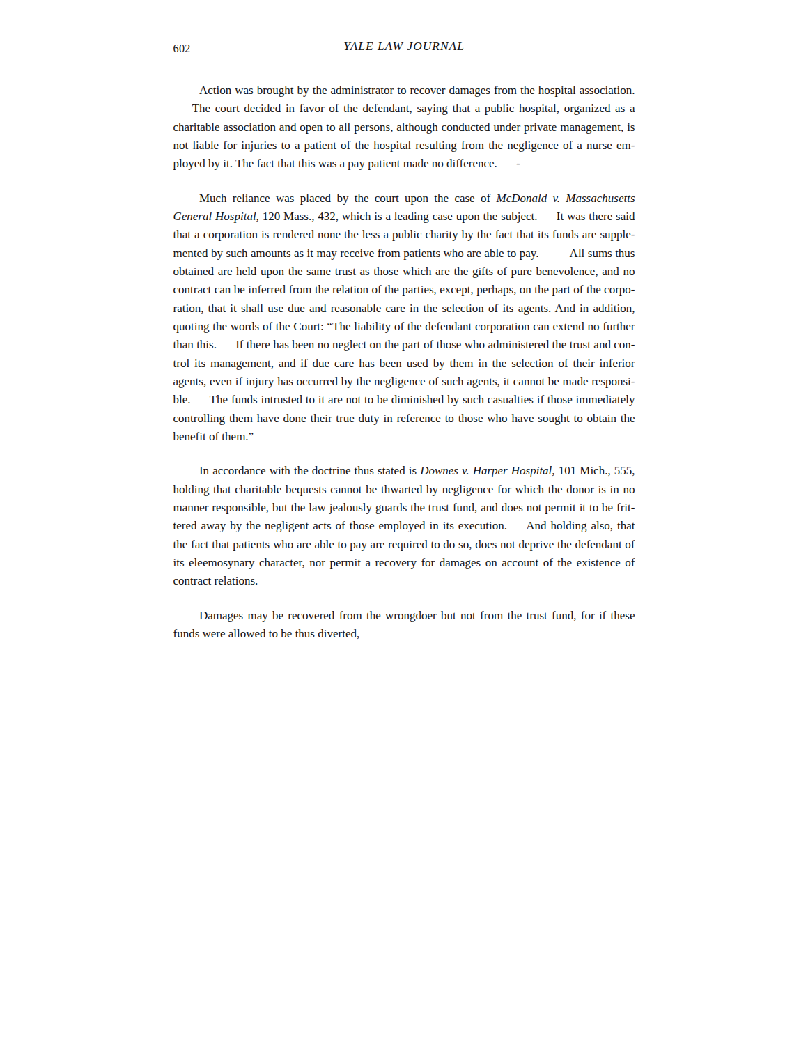602
YALE LAW JOURNAL
Action was brought by the administrator to recover damages from the hospital association. The court decided in favor of the defendant, saying that a public hospital, organized as a charitable association and open to all persons, although conducted under private management, is not liable for injuries to a patient of the hospital resulting from the negligence of a nurse employed by it. The fact that this was a pay patient made no difference. -
Much reliance was placed by the court upon the case of McDonald v. Massachusetts General Hospital, 120 Mass., 432, which is a leading case upon the subject. It was there said that a corporation is rendered none the less a public charity by the fact that its funds are supplemented by such amounts as it may receive from patients who are able to pay. All sums thus obtained are held upon the same trust as those which are the gifts of pure benevolence, and no contract can be inferred from the relation of the parties, except, perhaps, on the part of the corporation, that it shall use due and reasonable care in the selection of its agents. And in addition, quoting the words of the Court: “The liability of the defendant corporation can extend no further than this. If there has been no neglect on the part of those who administered the trust and control its management, and if due care has been used by them in the selection of their inferior agents, even if injury has occurred by the negligence of such agents, it cannot be made responsible. The funds intrusted to it are not to be diminished by such casualties if those immediately controlling them have done their true duty in reference to those who have sought to obtain the benefit of them.”
In accordance with the doctrine thus stated is Downes v. Harper Hospital, 101 Mich., 555, holding that charitable bequests cannot be thwarted by negligence for which the donor is in no manner responsible, but the law jealously guards the trust fund, and does not permit it to be frittered away by the negligent acts of those employed in its execution. And holding also, that the fact that patients who are able to pay are required to do so, does not deprive the defendant of its eleemosynary character, nor permit a recovery for damages on account of the existence of contract relations.
Damages may be recovered from the wrongdoer but not from the trust fund, for if these funds were allowed to be thus diverted,